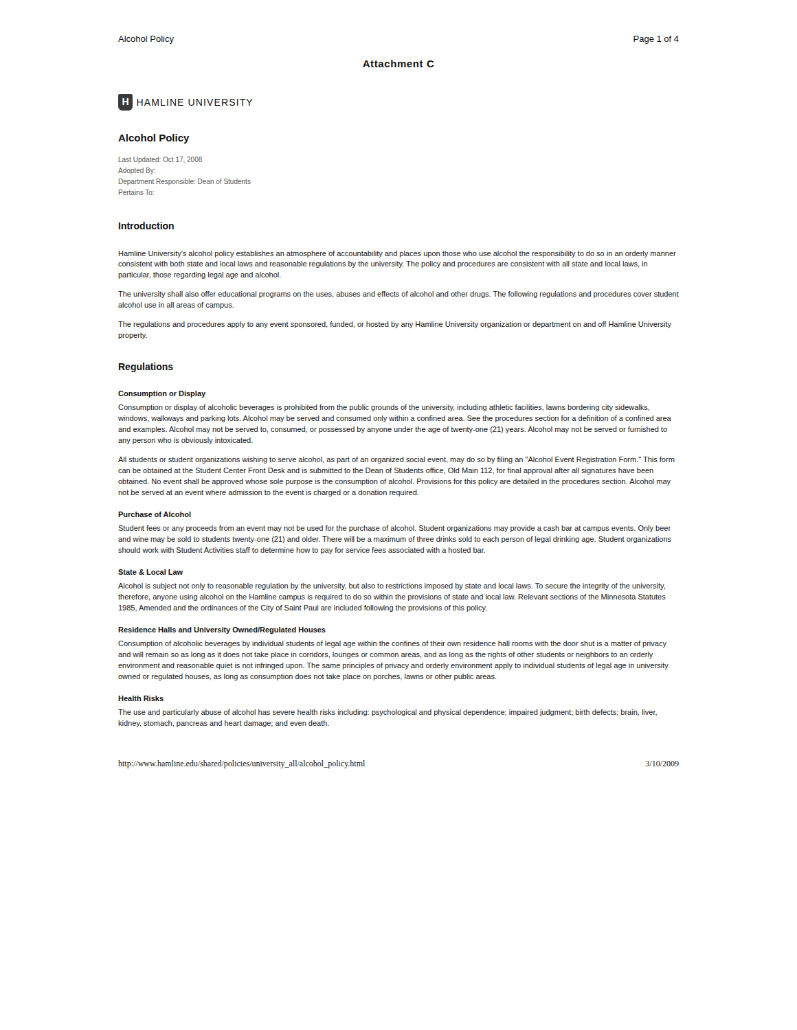Alcohol Policy Page 1 of 4
Attachment C
H HAMLINE UNIVERSITY
Alcohol Policy
Last Updated: Oct 17, 2008
Adopted By:
Department Responsible: Dean of Students
Pertains To:
Introduction
Hamline University's alcohol policy establishes an atmosphere of accountability and places upon those who use alcohol the responsibility to do so in an orderly manner consistent with both state and local laws and reasonable regulations by the university. The policy and procedures are consistent with all state and local laws, in particular, those regarding legal age and alcohol.
The university shall also offer educational programs on the uses, abuses and effects of alcohol and other drugs. The following regulations and procedures cover student alcohol use in all areas of campus.
The regulations and procedures apply to any event sponsored, funded, or hosted by any Hamline University organization or department on and off Hamline University property.
Regulations
Consumption or Display
Consumption or display of alcoholic beverages is prohibited from the public grounds of the university, including athletic facilities, lawns bordering city sidewalks, windows, walkways and parking lots. Alcohol may be served and consumed only within a confined area. See the procedures section for a definition of a confined area and examples. Alcohol may not be served to, consumed, or possessed by anyone under the age of twenty-one (21) years. Alcohol may not be served or furnished to any person who is obviously intoxicated.
All students or student organizations wishing to serve alcohol, as part of an organized social event, may do so by filing an "Alcohol Event Registration Form." This form can be obtained at the Student Center Front Desk and is submitted to the Dean of Students office, Old Main 112, for final approval after all signatures have been obtained. No event shall be approved whose sole purpose is the consumption of alcohol. Provisions for this policy are detailed in the procedures section. Alcohol may not be served at an event where admission to the event is charged or a donation required.
Purchase of Alcohol
Student fees or any proceeds from an event may not be used for the purchase of alcohol. Student organizations may provide a cash bar at campus events. Only beer and wine may be sold to students twenty-one (21) and older. There will be a maximum of three drinks sold to each person of legal drinking age. Student organizations should work with Student Activities staff to determine how to pay for service fees associated with a hosted bar.
State & Local Law
Alcohol is subject not only to reasonable regulation by the university, but also to restrictions imposed by state and local laws. To secure the integrity of the university, therefore, anyone using alcohol on the Hamline campus is required to do so within the provisions of state and local law. Relevant sections of the Minnesota Statutes 1985, Amended and the ordinances of the City of Saint Paul are included following the provisions of this policy.
Residence Halls and University Owned/Regulated Houses
Consumption of alcoholic beverages by individual students of legal age within the confines of their own residence hall rooms with the door shut is a matter of privacy and will remain so as long as it does not take place in corridors, lounges or common areas, and as long as the rights of other students or neighbors to an orderly environment and reasonable quiet is not infringed upon. The same principles of privacy and orderly environment apply to individual students of legal age in university owned or regulated houses, as long as consumption does not take place on porches, lawns or other public areas.
Health Risks
The use and particularly abuse of alcohol has severe health risks including: psychological and physical dependence; impaired judgment; birth defects; brain, liver, kidney, stomach, pancreas and heart damage; and even death.
http://www.hamline.edu/shared/policies/university_all/alcohol_policy.html 3/10/2009